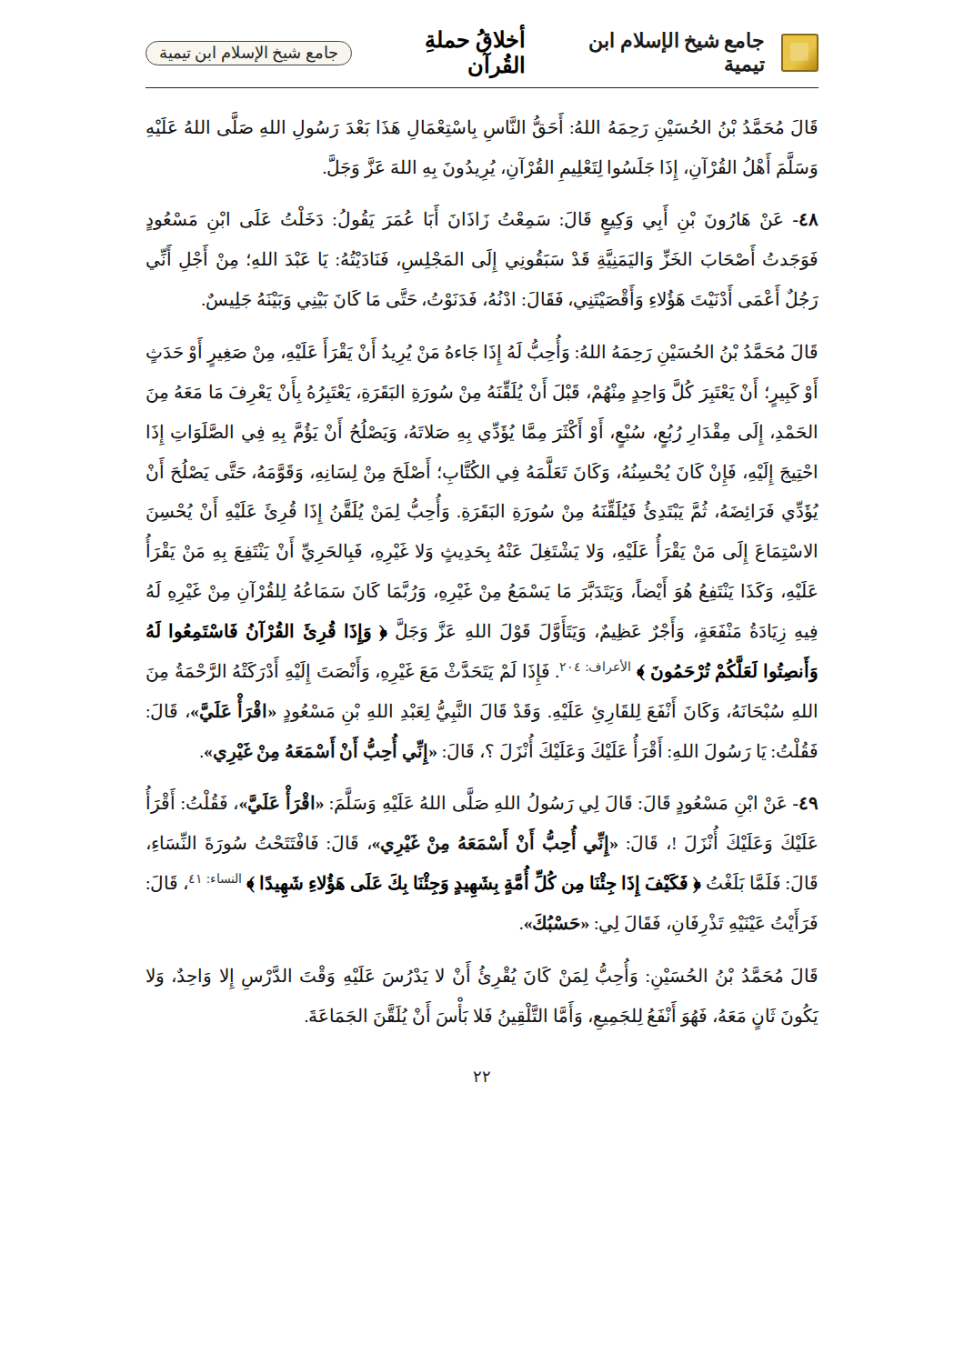جامع شيخ الإسلام ابن تيمية
أخلاقُ حملةِ القُرآن جامع شيخ الإسلام ابن تيمية
قَالَ مُحَمَّدُ بْنُ الحُسَيْنِ رَحِمَهُ اللهُ: أَحَقُّ النَّاسِ بِاسْتِعْمَالِ هَذَا بَعْدَ رَسُولِ اللهِ صَلَّى اللهُ عَلَيْهِ وَسَلَّمَ أَهْلُ القُرْآنِ، إِذَا جَلَسُوا لِتَعْلِيمِ القُرْآنِ، يُرِيدُونَ بِهِ اللهَ عَزَّ وَجَلَّ.
٤٨- عَنْ هَارُونَ بْنِ أَبِي وَكِيعٍ قَالَ: سَمِعْتُ زَاذَانَ أَبَا عُمَرَ يَقُولُ: دَخَلْتُ عَلَى ابْنِ مَسْعُودٍ فَوَجَدتُ أَصْحَابَ الخَزِّ وَاليَمَنِيَّةِ قَدْ سَبَقُونِي إِلَى المَجْلِسِ، فَنَادَيْتُهُ: يَا عَبْدَ اللهِ؛ مِنْ أَجْلِ أَنِّي رَجُلٌ أَعْمَى أَدْنَيْتَ هَؤُلاءِ وَأَقْصَيْتَنِي، فَقَالَ: ادْنُهُ، فَدَنَوْتُ، حَتَّى مَا كَانَ بَيْنِي وَبَيْنَهُ جَلِيسٌ.
قَالَ مُحَمَّدُ بْنُ الحُسَيْنِ رَحِمَهُ اللهُ: وَأُحِبُّ لَهُ إِذَا جَاءهُ مَنْ يُرِيدُ أَنْ يَقْرَأَ عَلَيْهِ، مِنْ صَغِيرٍ أَوْ حَدَثٍ أَوْ كَبِيرٍ؛ أَنْ يَعْتَبِرَ كُلَّ وَاحِدٍ مِنْهُمْ، قَبْلَ أَنْ يُلَقِّنَهُ مِنْ سُورَةِ البَقَرَةِ، يَعْتَبِرُهُ بِأَنْ يَعْرِفَ مَا مَعَهُ مِنَ الحَمْدِ، إِلَى مِقْدَارِ رُبُعٍ، سُبْعٍ، أَوْ أَكْثَرَ مِمَّا يُؤَدِّي بِهِ صَلاتَهُ، وَيَصْلُحُ أَنْ يَؤُمَّ بِهِ فِي الصَّلَوَاتِ إِذَا احْتِيجَ إِلَيْهِ، فَإِنْ كَانَ يُحْسِنُهُ، وَكَانَ تَعَلَّمَهُ فِي الكُتَّابِ؛ أَصْلَحَ مِنْ لِسَانِهِ، وَقَوَّمَهُ، حَتَّى يَصْلُحَ أَنْ يُؤَدِّي فَرَائِضَهُ، ثُمَّ يَبْتَدِئُ فَيُلَقِّنَهُ مِنْ سُورَةِ البَقَرَةِ. وَأُحِبُّ لِمَنْ يُلَقَّنُ إِذَا قُرِئَ عَلَيْهِ أَنْ يُحْسِنَ الاسْتِمَاعَ إِلَى مَنْ يَقْرَأُ عَلَيْهِ، وَلا يَشْتَغِلَ عَنْهُ بِحَدِيثٍ وَلا غَيْرِهِ، فَبِالحَرِيِّ أَنْ يَنْتَفِعَ بِهِ مَنْ يَقْرَأُ عَلَيْهِ، وَكَذَا يَنْتَفِعُ هُوَ أَيْضاً، وَيَتَدَبَّرَ مَا يَسْمَعُ مِنْ غَيْرِهِ، وَرُبَّمَا كَانَ سَمَاعُهُ لِلقُرْآنِ مِنْ غَيْرِهِ لَهُ فِيهِ زِيَادَةُ مَنْفَعَةٍ، وَأَجْرٌ عَظِيمٌ، وَيَتَأَوَّلَ قَوْلَ اللهِ عَزَّ وَجَلَّ ﴿ وَإِذَا قُرِئَ القُرْآنُ فَاسْتَمِعُوا لَهُ وَأَنصِتُوا لَعَلَّكُمْ تُرْحَمُونَ ﴾ الأعراف: ٢٠٤. فَإِذَا لَمْ يَتَحَدَّثْ مَعَ غَيْرِهِ، وَأَنْصَتَ إِلَيْهِ أَدْرَكَتْهُ الرَّحْمَةُ مِنَ اللهِ سُبْحَانَهُ، وَكَانَ أَنْفَعَ لِلقَارِئِ عَلَيْهِ. وَقَدْ قَالَ النَّبِيُّ لِعَبْدِ اللهِ بْنِ مَسْعُودٍ «اقْرَأْ عَلَيَّ»، قَالَ: فَقُلْتُ: يَا رَسُولَ اللهِ: أَقْرَأُ عَلَيْكَ وَعَلَيْكَ أُنْزَلَ ؟، قَالَ: «إِنِّي أُحِبُّ أَنْ أَسْمَعَهُ مِنْ غَيْرِي».
٤٩- عَنْ ابْنِ مَسْعُودٍ قَالَ: قَالَ لِي رَسُولُ اللهِ صَلَّى اللهُ عَلَيْهِ وَسَلَّمَ: «اقْرَأْ عَلَيَّ»، فَقُلْتُ: أَقْرَأُ عَلَيْكَ وَعَلَيْكَ أُنْزَلَ !، قَالَ: «إِنِّي أُحِبُّ أَنْ أَسْمَعَهُ مِنْ غَيْرِي»، قَالَ: فَافْتَتَحْتُ سُورَةَ النِّسَاءِ، قَالَ: فَلَمَّا بَلَغْتُ ﴿ فَكَيْفَ إِذَا جِئْنَا مِن كُلِّ أُمَّةٍ بِشَهِيدٍ وَجِئْنَا بِكَ عَلَى هَؤُلاءِ شَهِيدًا ﴾ النساء: ٤١، قَالَ: فَرَأَيْتُ عَيْنَيْهِ تَذْرِفَانِ، فَقَالَ لِي: «حَسْبُكَ».
قَالَ مُحَمَّدُ بْنُ الحُسَيْنِ: وَأُحِبُّ لِمَنْ كَانَ يُقْرِئُ أَنْ لا يَدْرُسَ عَلَيْهِ وَقْتَ الدَّرْسِ إِلا وَاحِدٌ، وَلا يَكُونَ ثَانٍ مَعَهُ، فَهُوَ أَنْفَعُ لِلجَمِيعِ، وَأَمَّا التَّلْقِينُ فَلا بَأْسَ أَنْ يُلَقَّنَ الجَمَاعَةَ.
٢٢